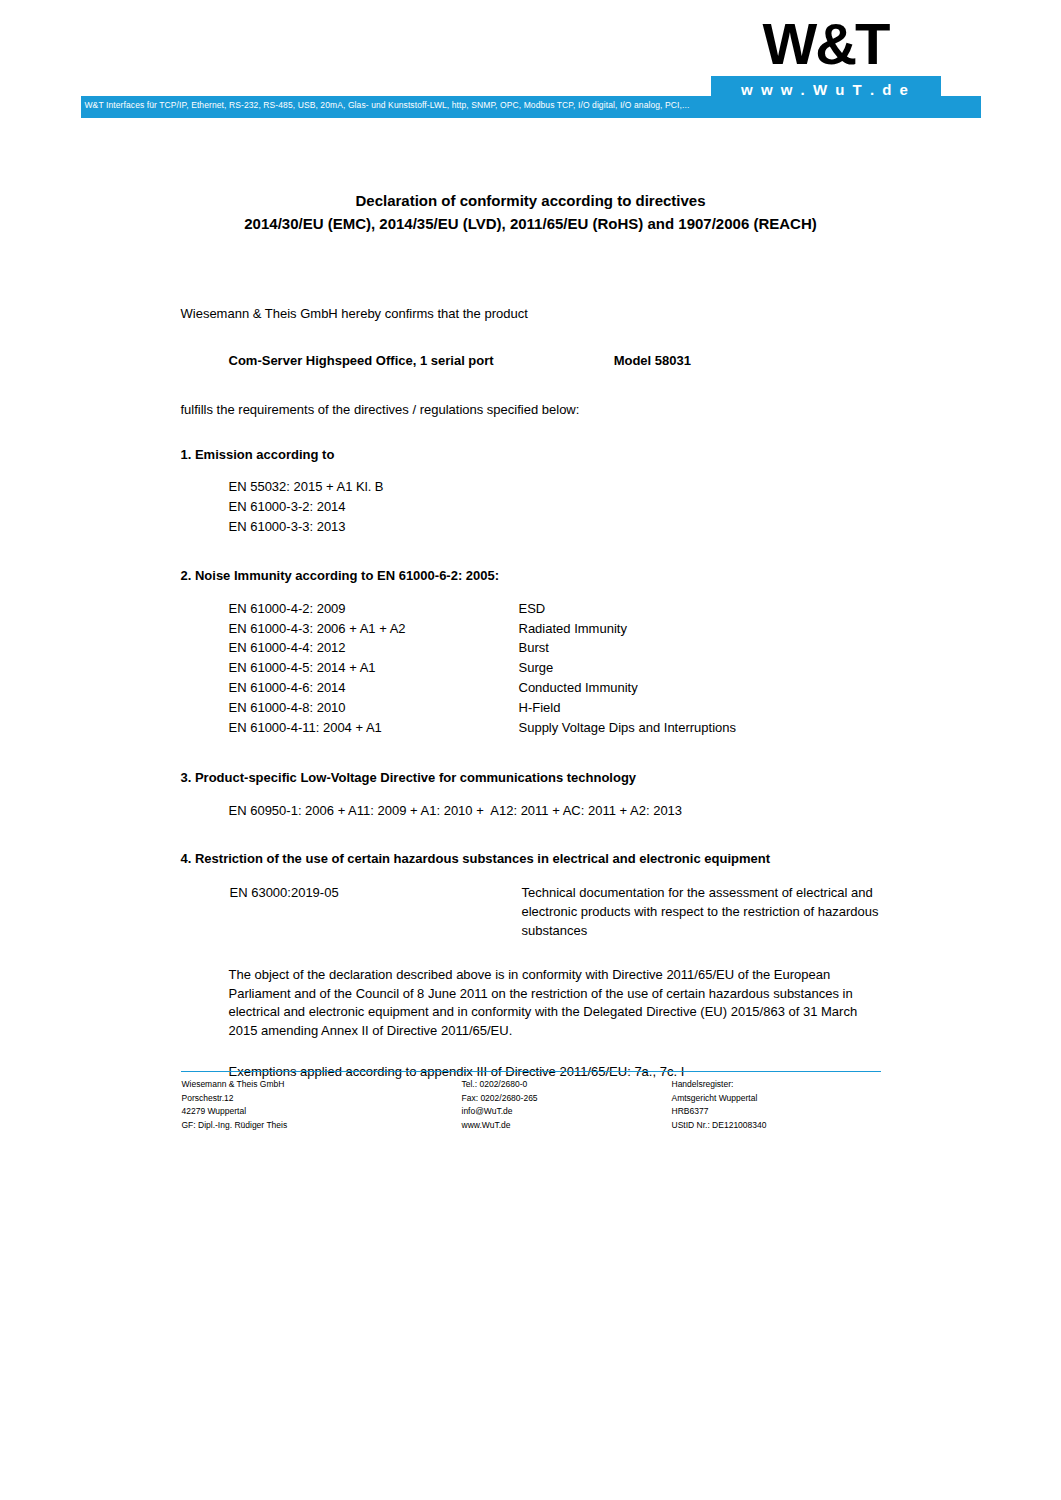W&T
w w w . W u T . d e
W&T Interfaces für TCP/IP, Ethernet, RS-232, RS-485, USB, 20mA, Glas- und Kunststoff-LWL, http, SNMP, OPC, Modbus TCP, I/O digital, I/O analog, PCI,...
Declaration of conformity according to directives
2014/30/EU (EMC), 2014/35/EU (LVD), 2011/65/EU (RoHS) and 1907/2006 (REACH)
Wiesemann & Theis GmbH hereby confirms that the product
Com-Server Highspeed Office, 1 serial portModel 58031
fulfills the requirements of the directives / regulations specified below:
1. Emission according to
EN 55032: 2015 + A1 Kl. B
EN 61000-3-2: 2014
EN 61000-3-3: 2013
2. Noise Immunity according to EN 61000-6-2: 2005:
| EN 61000-4-2: 2009 | ESD |
| EN 61000-4-3: 2006 + A1 + A2 | Radiated Immunity |
| EN 61000-4-4: 2012 | Burst |
| EN 61000-4-5: 2014 + A1 | Surge |
| EN 61000-4-6: 2014 | Conducted Immunity |
| EN 61000-4-8: 2010 | H-Field |
| EN 61000-4-11: 2004 + A1 | Supply Voltage Dips and Interruptions |
3. Product-specific Low-Voltage Directive for communications technology
EN 60950-1: 2006 + A11: 2009 + A1: 2010 + A12: 2011 + AC: 2011 + A2: 2013
4. Restriction of the use of certain hazardous substances in electrical and electronic equipment
| EN 63000:2019-05 | Technical documentation for the assessment of electrical and electronic products with respect to the restriction of hazardous substances |
The object of the declaration described above is in conformity with Directive 2011/65/EU of the European Parliament and of the Council of 8 June 2011 on the restriction of the use of certain hazardous substances in electrical and electronic equipment and in conformity with the Delegated Directive (EU) 2015/863 of 31 March 2015 amending Annex II of Directive 2011/65/EU.
Exemptions applied according to appendix III of Directive 2011/65/EU: 7a., 7c. I
| Wiesemann & Theis GmbH | Tel.: 0202/2680-0 | Handelsregister: |
| Porschestr.12 | Fax: 0202/2680-265 | Amtsgericht Wuppertal |
| 42279 Wuppertal | info@WuT.de | HRB6377 |
| GF: Dipl.-Ing. Rüdiger Theis | www.WuT.de | UStID Nr.: DE121008340 |